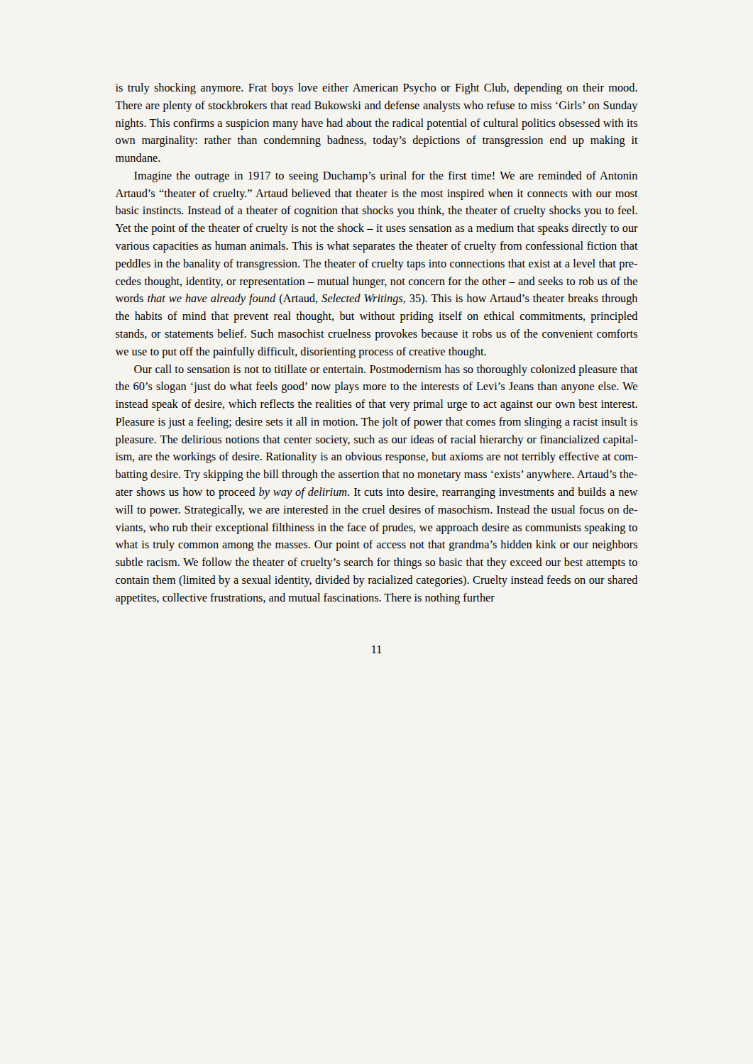is truly shocking anymore. Frat boys love either American Psycho or Fight Club, depending on their mood. There are plenty of stockbrokers that read Bukowski and defense analysts who refuse to miss ‘Girls’ on Sunday nights. This confirms a suspicion many have had about the radical potential of cultural politics obsessed with its own marginality: rather than condemning badness, today’s depictions of transgression end up making it mundane.
Imagine the outrage in 1917 to seeing Duchamp’s urinal for the first time! We are reminded of Antonin Artaud’s “theater of cruelty.” Artaud believed that theater is the most inspired when it connects with our most basic instincts. Instead of a theater of cognition that shocks you think, the theater of cruelty shocks you to feel. Yet the point of the theater of cruelty is not the shock – it uses sensation as a medium that speaks directly to our various capacities as human animals. This is what separates the theater of cruelty from confessional fiction that peddles in the banality of transgression. The theater of cruelty taps into connections that exist at a level that precedes thought, identity, or representation – mutual hunger, not concern for the other – and seeks to rob us of the words that we have already found (Artaud, Selected Writings, 35). This is how Artaud’s theater breaks through the habits of mind that prevent real thought, but without priding itself on ethical commitments, principled stands, or statements belief. Such masochist cruelness provokes because it robs us of the convenient comforts we use to put off the painfully difficult, disorienting process of creative thought.
Our call to sensation is not to titillate or entertain. Postmodernism has so thoroughly colonized pleasure that the 60’s slogan ‘just do what feels good’ now plays more to the interests of Levi’s Jeans than anyone else. We instead speak of desire, which reflects the realities of that very primal urge to act against our own best interest. Pleasure is just a feeling; desire sets it all in motion. The jolt of power that comes from slinging a racist insult is pleasure. The delirious notions that center society, such as our ideas of racial hierarchy or financialized capitalism, are the workings of desire. Rationality is an obvious response, but axioms are not terribly effective at combatting desire. Try skipping the bill through the assertion that no monetary mass ‘exists’ anywhere. Artaud’s theater shows us how to proceed by way of delirium. It cuts into desire, rearranging investments and builds a new will to power. Strategically, we are interested in the cruel desires of masochism. Instead the usual focus on deviants, who rub their exceptional filthiness in the face of prudes, we approach desire as communists speaking to what is truly common among the masses. Our point of access not that grandma’s hidden kink or our neighbors subtle racism. We follow the theater of cruelty’s search for things so basic that they exceed our best attempts to contain them (limited by a sexual identity, divided by racialized categories). Cruelty instead feeds on our shared appetites, collective frustrations, and mutual fascinations. There is nothing further
11